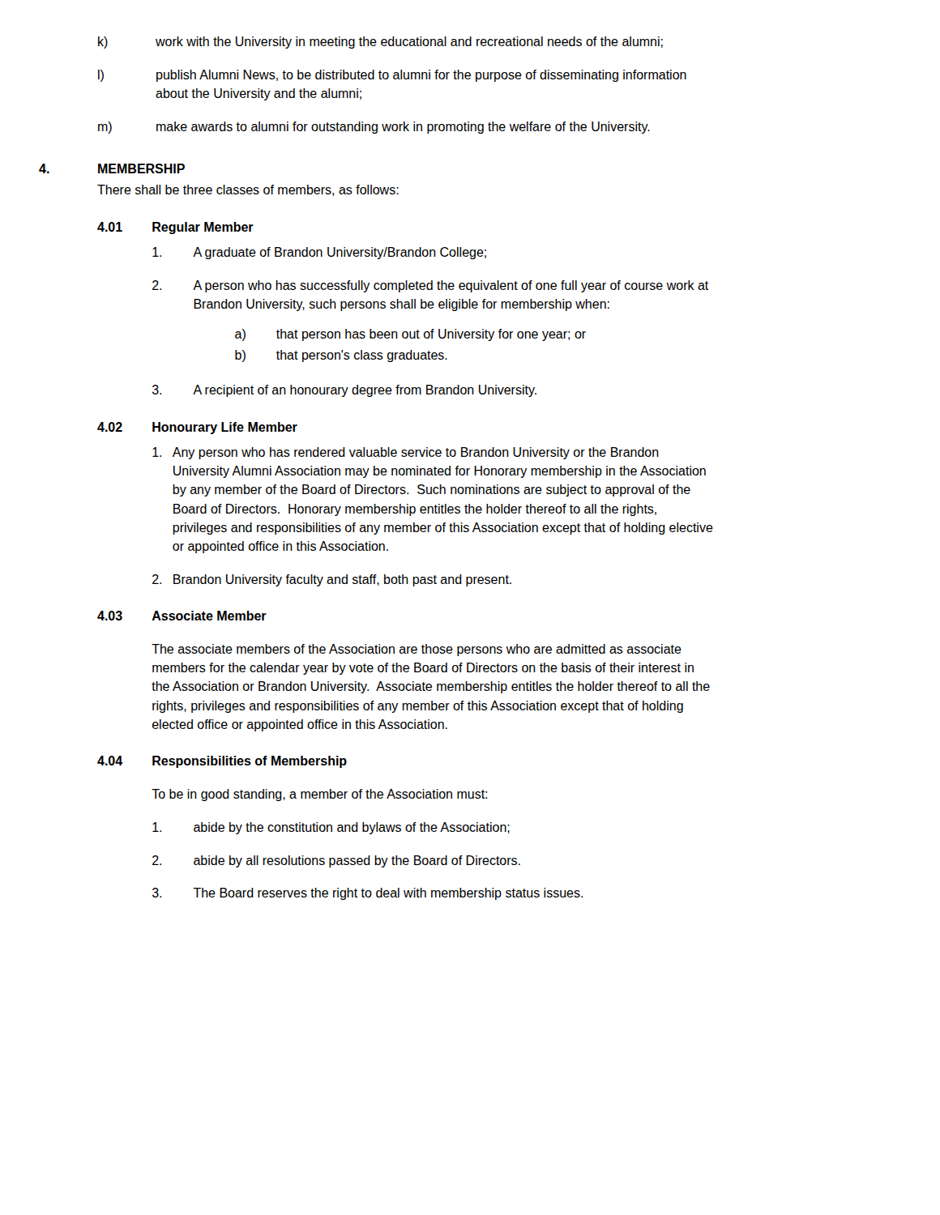k) work with the University in meeting the educational and recreational needs of the alumni;
l) publish Alumni News, to be distributed to alumni for the purpose of disseminating information about the University and the alumni;
m) make awards to alumni for outstanding work in promoting the welfare of the University.
4. MEMBERSHIP
There shall be three classes of members, as follows:
4.01 Regular Member
1. A graduate of Brandon University/Brandon College;
2. A person who has successfully completed the equivalent of one full year of course work at Brandon University, such persons shall be eligible for membership when:
a) that person has been out of University for one year; or
b) that person's class graduates.
3. A recipient of an honourary degree from Brandon University.
4.02 Honourary Life Member
1. Any person who has rendered valuable service to Brandon University or the Brandon University Alumni Association may be nominated for Honorary membership in the Association by any member of the Board of Directors. Such nominations are subject to approval of the Board of Directors. Honorary membership entitles the holder thereof to all the rights, privileges and responsibilities of any member of this Association except that of holding elective or appointed office in this Association.
2. Brandon University faculty and staff, both past and present.
4.03 Associate Member
The associate members of the Association are those persons who are admitted as associate members for the calendar year by vote of the Board of Directors on the basis of their interest in the Association or Brandon University. Associate membership entitles the holder thereof to all the rights, privileges and responsibilities of any member of this Association except that of holding elected office or appointed office in this Association.
4.04 Responsibilities of Membership
To be in good standing, a member of the Association must:
1. abide by the constitution and bylaws of the Association;
2. abide by all resolutions passed by the Board of Directors.
3. The Board reserves the right to deal with membership status issues.